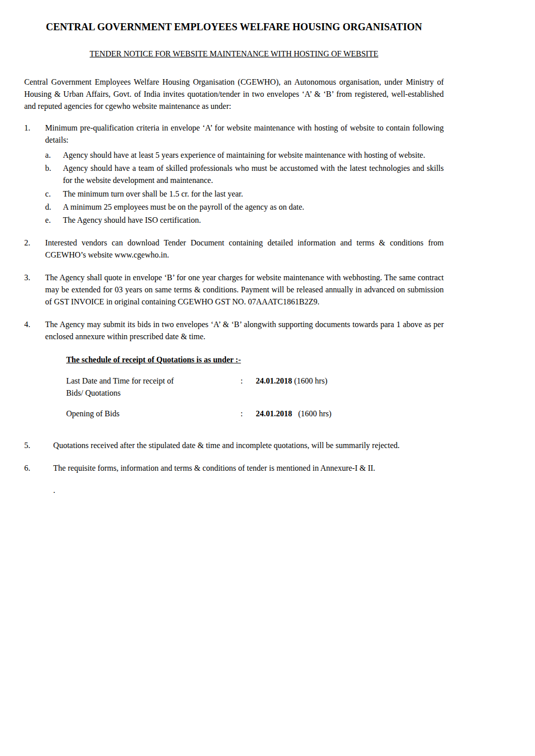CENTRAL GOVERNMENT EMPLOYEES WELFARE HOUSING ORGANISATION
TENDER NOTICE FOR WEBSITE MAINTENANCE WITH HOSTING OF WEBSITE
Central Government Employees Welfare Housing Organisation (CGEWHO), an Autonomous organisation, under Ministry of Housing & Urban Affairs, Govt. of India invites quotation/tender in two envelopes ‘A’ & ‘B’ from registered, well-established and reputed agencies for cgewho website maintenance as under:
Minimum pre-qualification criteria in envelope ‘A’ for website maintenance with hosting of website to contain following details:
Agency should have at least 5 years experience of maintaining for website maintenance with hosting of website.
Agency should have a team of skilled professionals who must be accustomed with the latest technologies and skills for the website development and maintenance.
The minimum turn over shall be 1.5 cr. for the last year.
A minimum 25 employees must be on the payroll of the agency as on date.
The Agency should have ISO certification.
Interested vendors can download Tender Document containing detailed information and terms & conditions from CGEWHO’s website www.cgewho.in.
The Agency shall quote in envelope ‘B’ for one year charges for website maintenance with webhosting. The same contract may be extended for 03 years on same terms & conditions. Payment will be released annually in advanced on submission of GST INVOICE in original containing CGEWHO GST NO. 07AAATC1861B2Z9.
The Agency may submit its bids in two envelopes ‘A’ & ‘B’ alongwith supporting documents towards para 1 above as per enclosed annexure within prescribed date & time.
The schedule of receipt of Quotations is as under :-
| Last Date and Time for receipt of Bids/ Quotations | : | 24.01.2018 (1600 hrs) |
| Opening of Bids | : | 24.01.2018 (1600 hrs) |
5.
Quotations received after the stipulated date & time and incomplete quotations, will be summarily rejected.
6.
The requisite forms, information and terms & conditions of tender is mentioned in Annexure-I & II.
.